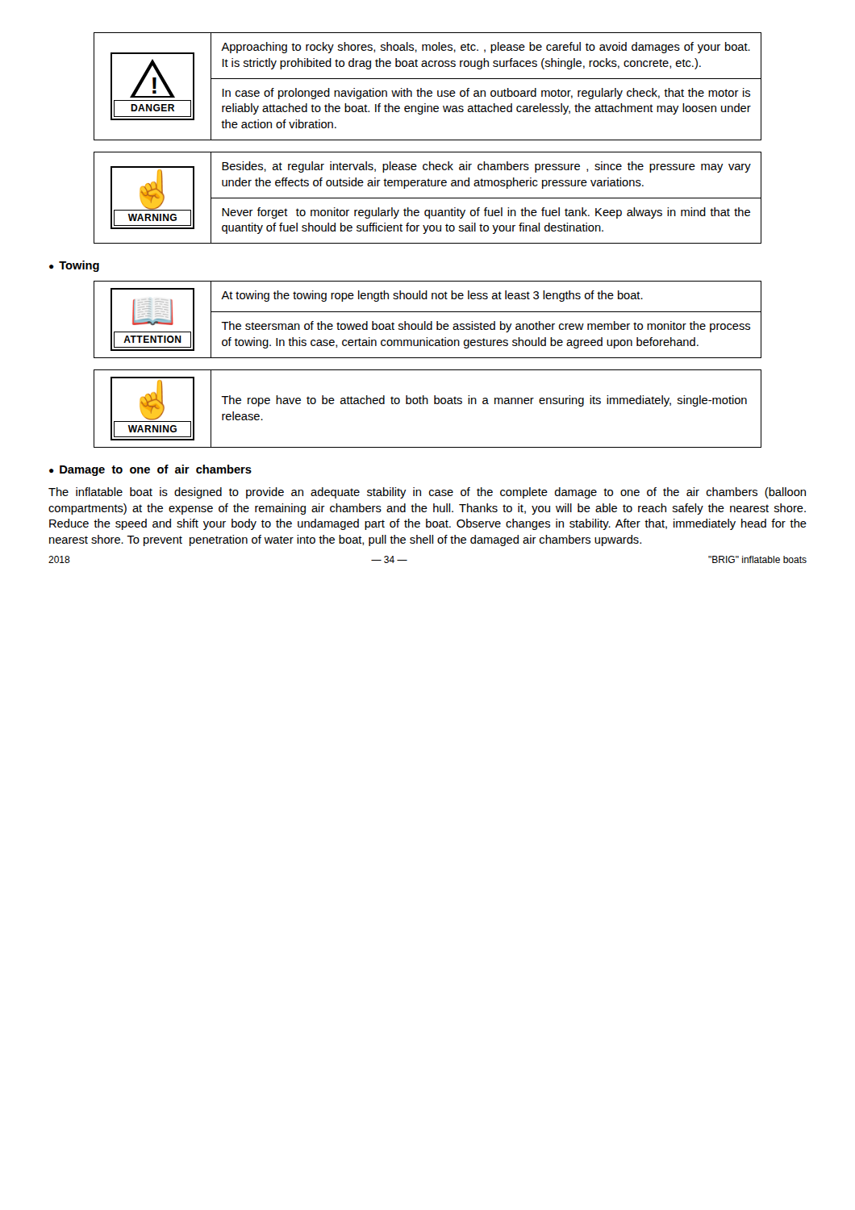| ! DANGER | Approaching to rocky shores, shoals, moles, etc. , please be careful to avoid damages of your boat. It is strictly prohibited to drag the boat across rough surfaces (shingle, rocks, concrete, etc.). |
| In case of prolonged navigation with the use of an outboard motor, regularly check, that the motor is reliably attached to the boat. If the engine was attached carelessly, the attachment may loosen under the action of vibration. |
| ☝ WARNING | Besides, at regular intervals, please check air chambers pressure , since the pressure may vary under the effects of outside air temperature and atmospheric pressure variations. |
| Never forget to monitor regularly the quantity of fuel in the fuel tank. Keep always in mind that the quantity of fuel should be sufficient for you to sail to your final destination. |
Towing
| 📖 ATTENTION | At towing the towing rope length should not be less at least 3 lengths of the boat. |
| The steersman of the towed boat should be assisted by another crew member to monitor the process of towing. In this case, certain communication gestures should be agreed upon beforehand. |
| ☝ WARNING | The rope have to be attached to both boats in a manner ensuring its immediately, single-motion release. |
Damage to one of air chambers
The inflatable boat is designed to provide an adequate stability in case of the complete damage to one of the air chambers (balloon compartments) at the expense of the remaining air chambers and the hull. Thanks to it, you will be able to reach safely the nearest shore. Reduce the speed and shift your body to the undamaged part of the boat. Observe changes in stability. After that, immediately head for the nearest shore. To prevent penetration of water into the boat, pull the shell of the damaged air chambers upwards.
2018
— 34 —
"BRIG" inflatable boats